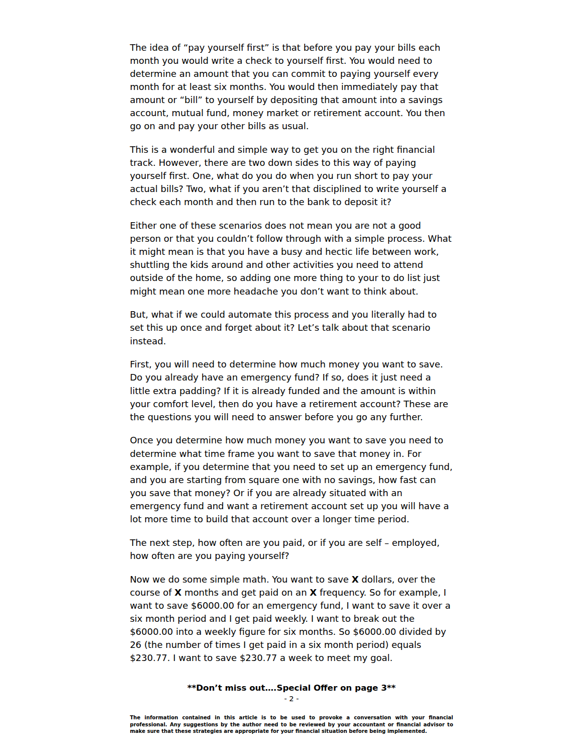The idea of “pay yourself first” is that before you pay your bills each month you would write a check to yourself first. You would need to determine an amount that you can commit to paying yourself every month for at least six months. You would then immediately pay that amount or “bill” to yourself by depositing that amount into a savings account, mutual fund, money market or retirement account. You then go on and pay your other bills as usual.
This is a wonderful and simple way to get you on the right financial track. However, there are two down sides to this way of paying yourself first. One, what do you do when you run short to pay your actual bills? Two, what if you aren’t that disciplined to write yourself a check each month and then run to the bank to deposit it?
Either one of these scenarios does not mean you are not a good person or that you couldn’t follow through with a simple process. What it might mean is that you have a busy and hectic life between work, shuttling the kids around and other activities you need to attend outside of the home, so adding one more thing to your to do list just might mean one more headache you don’t want to think about.
But, what if we could automate this process and you literally had to set this up once and forget about it? Let’s talk about that scenario instead.
First, you will need to determine how much money you want to save. Do you already have an emergency fund? If so, does it just need a little extra padding? If it is already funded and the amount is within your comfort level, then do you have a retirement account? These are the questions you will need to answer before you go any further.
Once you determine how much money you want to save you need to determine what time frame you want to save that money in. For example, if you determine that you need to set up an emergency fund, and you are starting from square one with no savings, how fast can you save that money? Or if you are already situated with an emergency fund and want a retirement account set up you will have a lot more time to build that account over a longer time period.
The next step, how often are you paid, or if you are self – employed, how often are you paying yourself?
Now we do some simple math. You want to save X dollars, over the course of X months and get paid on an X frequency. So for example, I want to save $6000.00 for an emergency fund, I want to save it over a six month period and I get paid weekly. I want to break out the $6000.00 into a weekly figure for six months. So $6000.00 divided by 26 (the number of times I get paid in a six month period) equals $230.77. I want to save $230.77 a week to meet my goal.
**Don’t miss out….Special Offer on page 3**
- 2 -
The information contained in this article is to be used to provoke a conversation with your financial professional. Any suggestions by the author need to be reviewed by your accountant or financial advisor to make sure that these strategies are appropriate for your financial situation before being implemented.